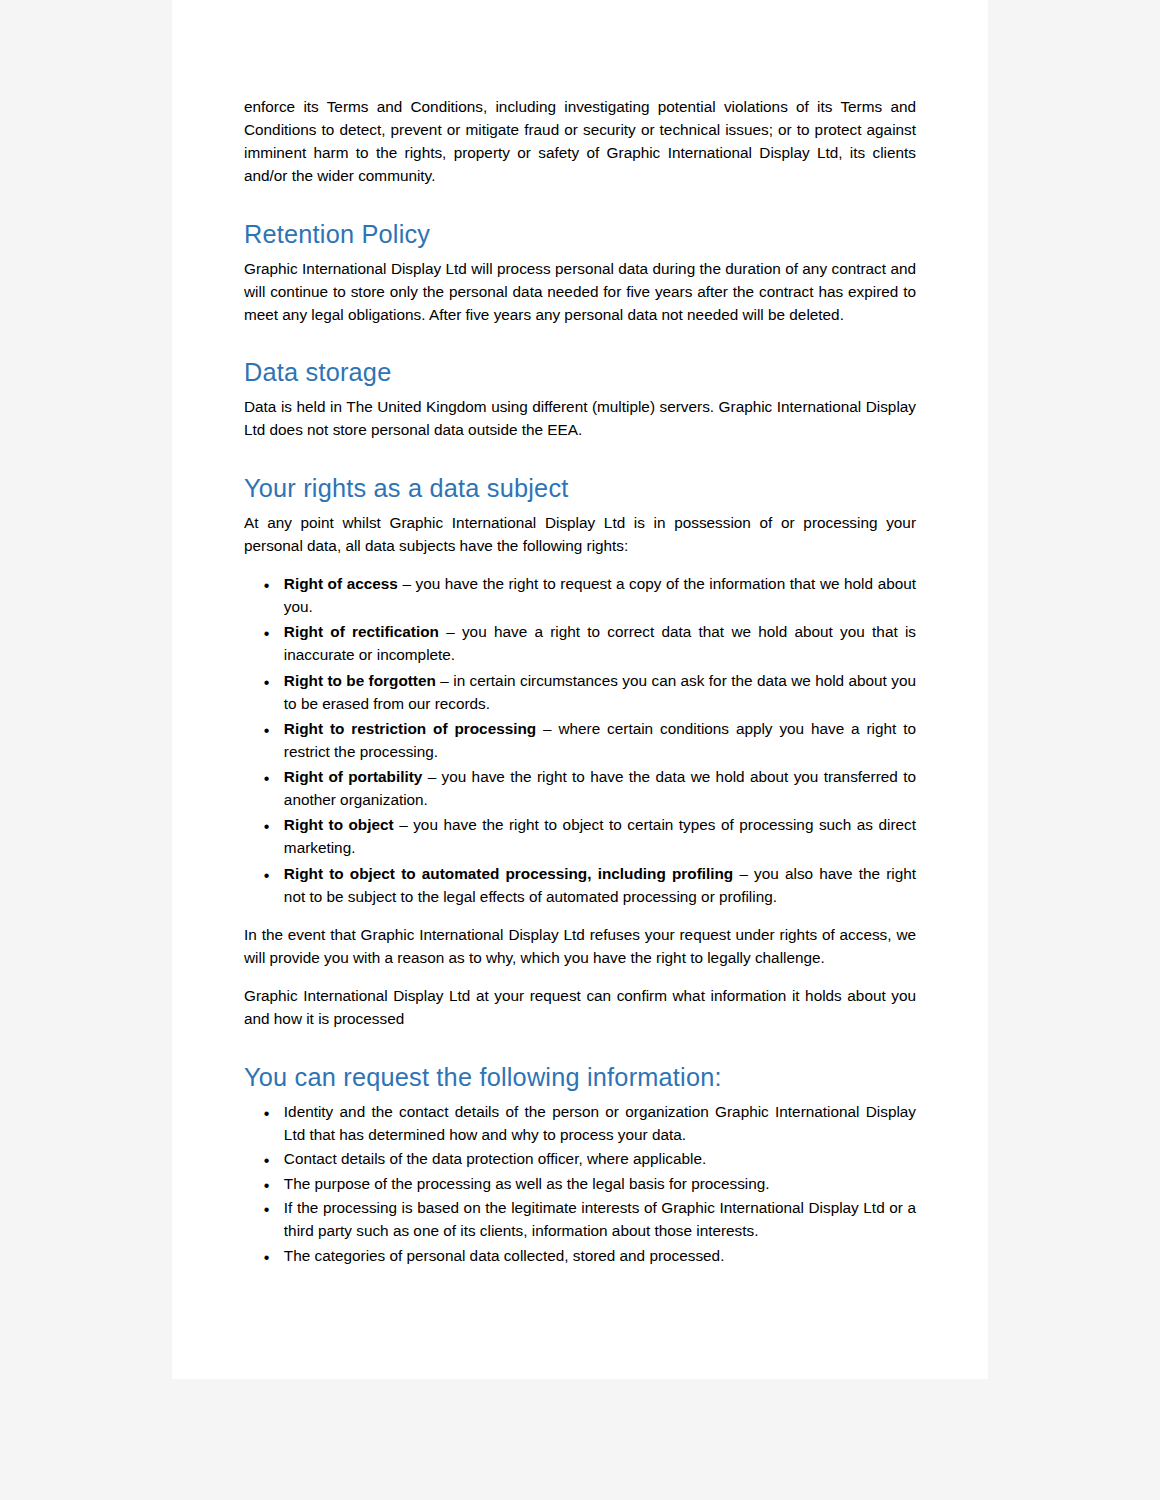enforce its Terms and Conditions, including investigating potential violations of its Terms and Conditions to detect, prevent or mitigate fraud or security or technical issues; or to protect against imminent harm to the rights, property or safety of Graphic International Display Ltd, its clients and/or the wider community.
Retention Policy
Graphic International Display Ltd will process personal data during the duration of any contract and will continue to store only the personal data needed for five years after the contract has expired to meet any legal obligations. After five years any personal data not needed will be deleted.
Data storage
Data is held in The United Kingdom using different (multiple) servers. Graphic International Display Ltd does not store personal data outside the EEA.
Your rights as a data subject
At any point whilst Graphic International Display Ltd is in possession of or processing your personal data, all data subjects have the following rights:
Right of access – you have the right to request a copy of the information that we hold about you.
Right of rectification – you have a right to correct data that we hold about you that is inaccurate or incomplete.
Right to be forgotten – in certain circumstances you can ask for the data we hold about you to be erased from our records.
Right to restriction of processing – where certain conditions apply you have a right to restrict the processing.
Right of portability – you have the right to have the data we hold about you transferred to another organization.
Right to object – you have the right to object to certain types of processing such as direct marketing.
Right to object to automated processing, including profiling – you also have the right not to be subject to the legal effects of automated processing or profiling.
In the event that Graphic International Display Ltd refuses your request under rights of access, we will provide you with a reason as to why, which you have the right to legally challenge.
Graphic International Display Ltd at your request can confirm what information it holds about you and how it is processed
You can request the following information:
Identity and the contact details of the person or organization Graphic International Display Ltd that has determined how and why to process your data.
Contact details of the data protection officer, where applicable.
The purpose of the processing as well as the legal basis for processing.
If the processing is based on the legitimate interests of Graphic International Display Ltd or a third party such as one of its clients, information about those interests.
The categories of personal data collected, stored and processed.